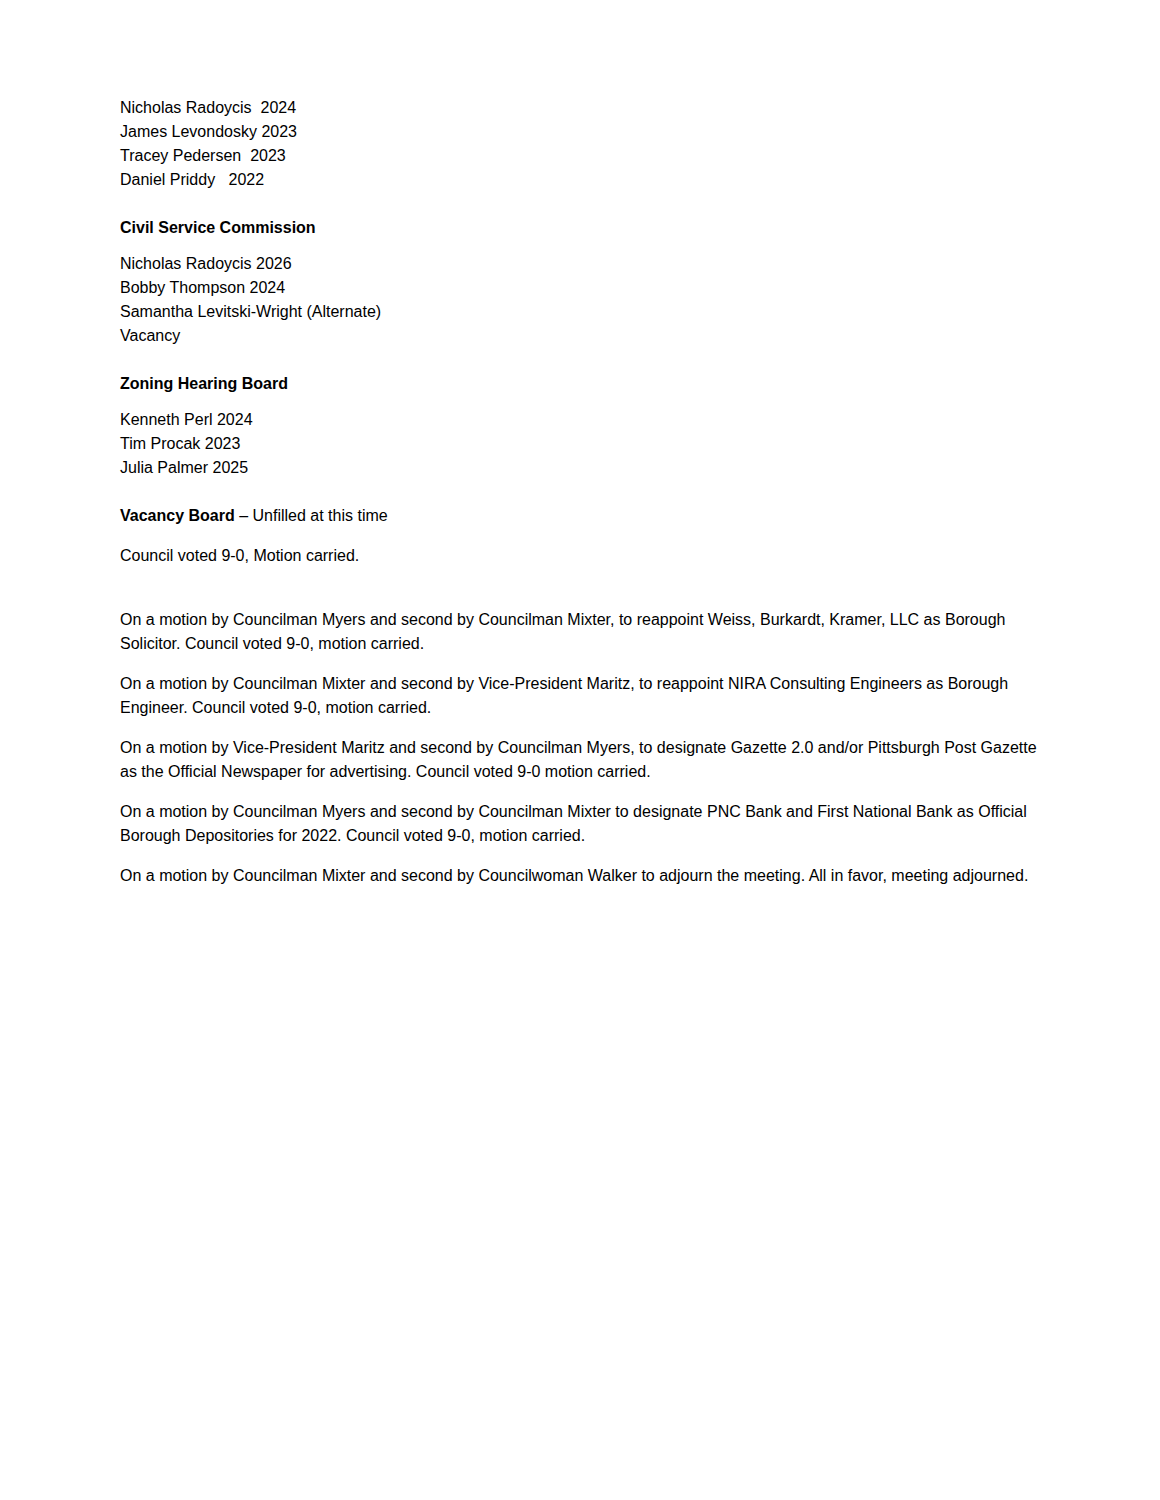Nicholas Radoycis 2024
James Levondosky 2023
Tracey Pedersen 2023
Daniel Priddy 2022
Civil Service Commission
Nicholas Radoycis 2026
Bobby Thompson 2024
Samantha Levitski-Wright (Alternate)
Vacancy
Zoning Hearing Board
Kenneth Perl 2024
Tim Procak 2023
Julia Palmer 2025
Vacancy Board – Unfilled at this time
Council voted 9-0, Motion carried.
On a motion by Councilman Myers and second by Councilman Mixter, to reappoint Weiss, Burkardt, Kramer, LLC as Borough Solicitor. Council voted 9-0, motion carried.
On a motion by Councilman Mixter and second by Vice-President Maritz, to reappoint NIRA Consulting Engineers as Borough Engineer. Council voted 9-0, motion carried.
On a motion by Vice-President Maritz and second by Councilman Myers, to designate Gazette 2.0 and/or Pittsburgh Post Gazette as the Official Newspaper for advertising. Council voted 9-0 motion carried.
On a motion by Councilman Myers and second by Councilman Mixter to designate PNC Bank and First National Bank as Official Borough Depositories for 2022. Council voted 9-0, motion carried.
On a motion by Councilman Mixter and second by Councilwoman Walker to adjourn the meeting. All in favor, meeting adjourned.